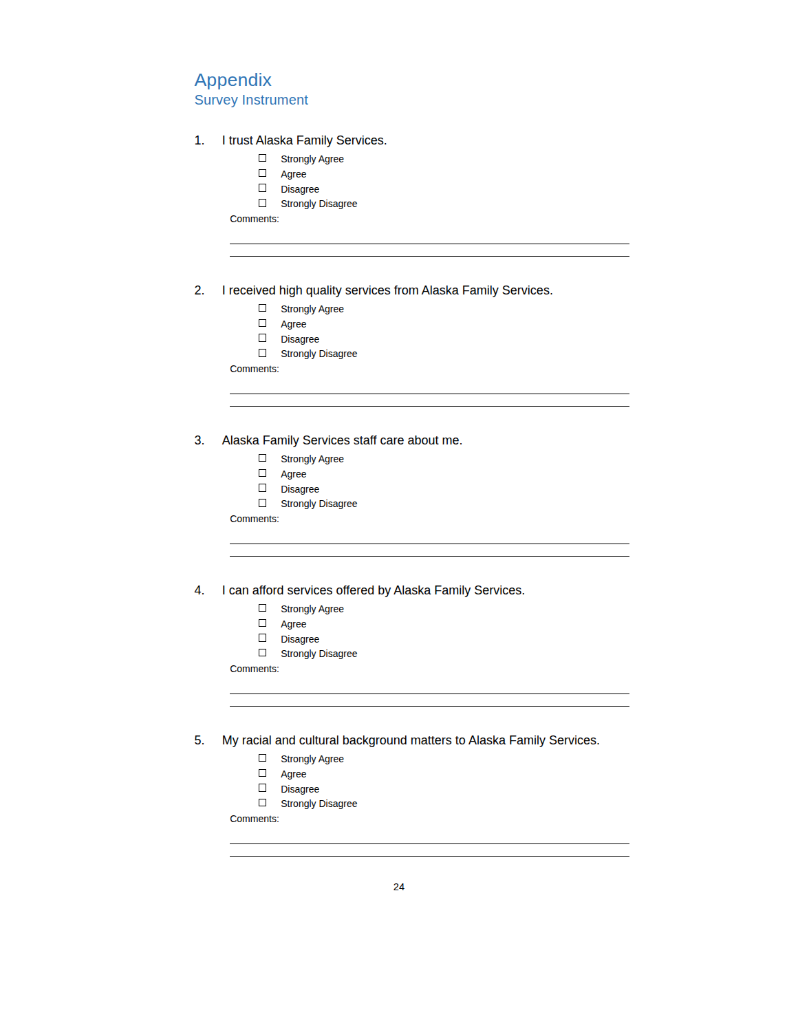Appendix
Survey Instrument
I trust Alaska Family Services.
Strongly Agree Agree Disagree Strongly Disagree
Comments:
I received high quality services from Alaska Family Services.
Strongly Agree Agree Disagree Strongly Disagree
Comments:
Alaska Family Services staff care about me.
Strongly Agree Agree Disagree Strongly Disagree
Comments:
I can afford services offered by Alaska Family Services.
Strongly Agree Agree Disagree Strongly Disagree
Comments:
My racial and cultural background matters to Alaska Family Services.
Strongly Agree Agree Disagree Strongly Disagree
Comments:
24